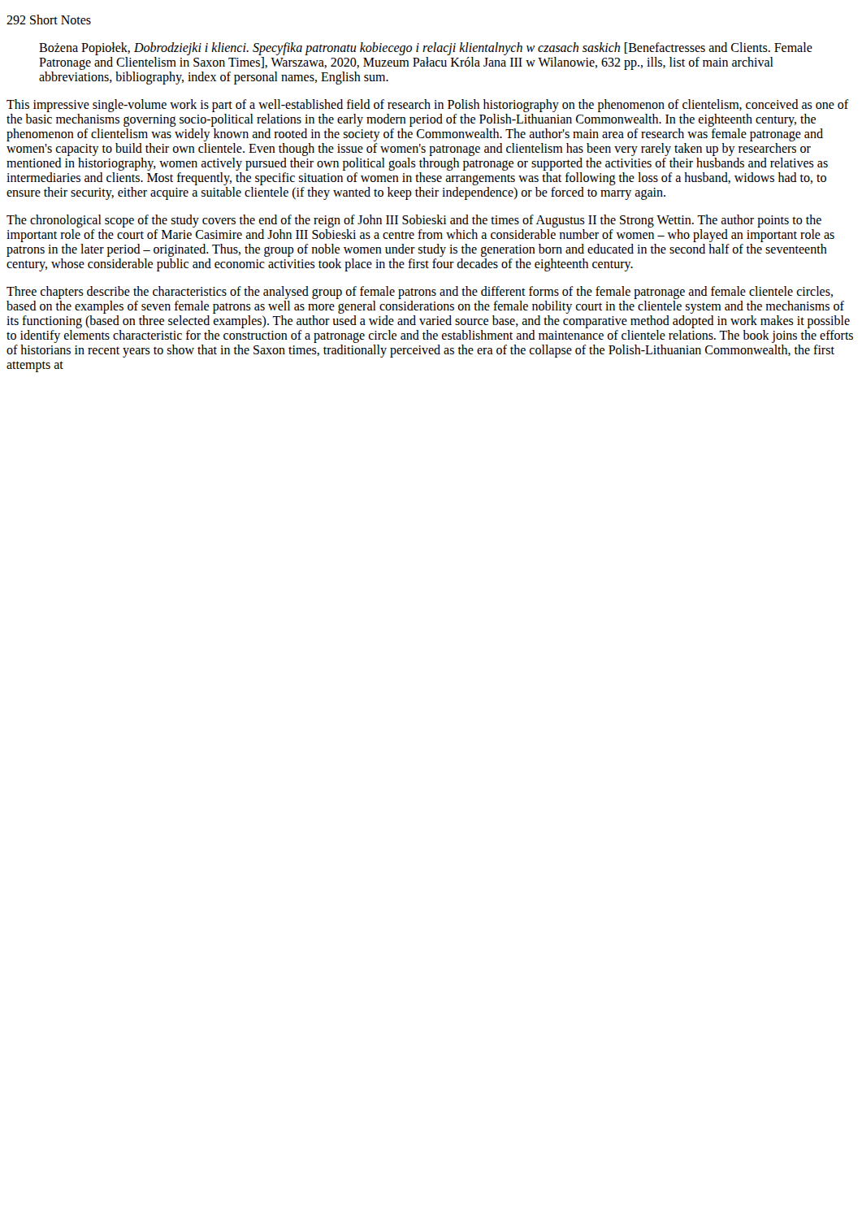292 Short Notes
Bożena Popiołek, Dobrodziejki i klienci. Specyfika patronatu kobiecego i relacji klientalnych w czasach saskich [Benefactresses and Clients. Female Patronage and Clientelism in Saxon Times], Warszawa, 2020, Muzeum Pałacu Króla Jana III w Wilanowie, 632 pp., ills, list of main archival abbreviations, bibliography, index of personal names, English sum.
This impressive single-volume work is part of a well-established field of research in Polish historiography on the phenomenon of clientelism, conceived as one of the basic mechanisms governing socio-political relations in the early modern period of the Polish-Lithuanian Commonwealth. In the eighteenth century, the phenomenon of clientelism was widely known and rooted in the society of the Commonwealth. The author's main area of research was female patronage and women's capacity to build their own clientele. Even though the issue of women's patronage and clientelism has been very rarely taken up by researchers or mentioned in historiography, women actively pursued their own political goals through patronage or supported the activities of their husbands and relatives as intermediaries and clients. Most frequently, the specific situation of women in these arrangements was that following the loss of a husband, widows had to, to ensure their security, either acquire a suitable clientele (if they wanted to keep their independence) or be forced to marry again.
The chronological scope of the study covers the end of the reign of John III Sobieski and the times of Augustus II the Strong Wettin. The author points to the important role of the court of Marie Casimire and John III Sobieski as a centre from which a considerable number of women – who played an important role as patrons in the later period – originated. Thus, the group of noble women under study is the generation born and educated in the second half of the seventeenth century, whose considerable public and economic activities took place in the first four decades of the eighteenth century.
Three chapters describe the characteristics of the analysed group of female patrons and the different forms of the female patronage and female clientele circles, based on the examples of seven female patrons as well as more general considerations on the female nobility court in the clientele system and the mechanisms of its functioning (based on three selected examples). The author used a wide and varied source base, and the comparative method adopted in work makes it possible to identify elements characteristic for the construction of a patronage circle and the establishment and maintenance of clientele relations. The book joins the efforts of historians in recent years to show that in the Saxon times, traditionally perceived as the era of the collapse of the Polish-Lithuanian Commonwealth, the first attempts at